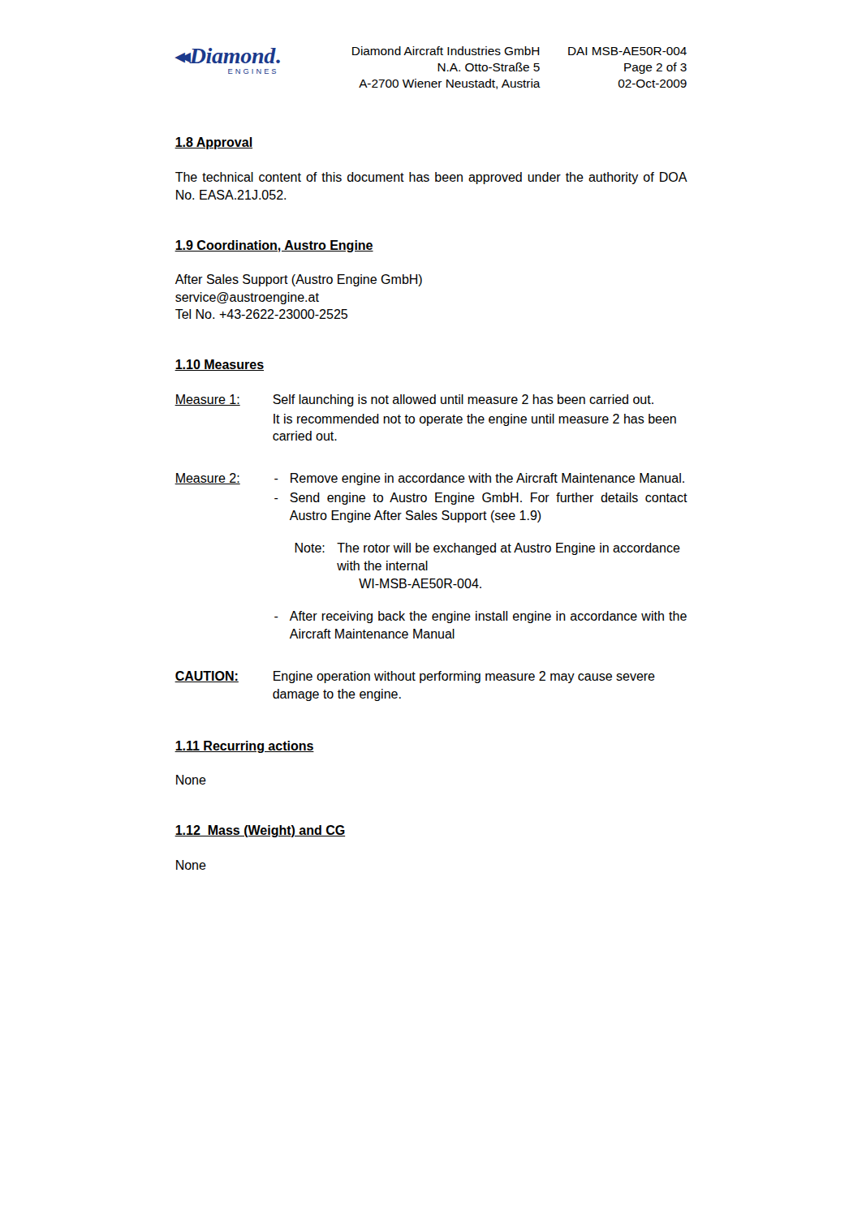◂◂Diamond.
ENGINES
Diamond Aircraft Industries GmbH
N.A. Otto-Straße 5
A-2700 Wiener Neustadt, Austria
DAI MSB-AE50R-004
Page 2 of 3
02-Oct-2009
1.8 Approval
The technical content of this document has been approved under the authority of DOA No. EASA.21J.052.
1.9 Coordination, Austro Engine
After Sales Support (Austro Engine GmbH)
service@austroengine.at
Tel No. +43-2622-23000-2525
1.10 Measures
Measure 1:
Self launching is not allowed until measure 2 has been carried out.
It is recommended not to operate the engine until measure 2 has been carried out.
Measure 2:
Remove engine in accordance with the Aircraft Maintenance Manual.
Send engine to Austro Engine GmbH. For further details contact Austro Engine After Sales Support (see 1.9)
Note: The rotor will be exchanged at Austro Engine in accordance with the internal WI-MSB-AE50R-004.
After receiving back the engine install engine in accordance with the Aircraft Maintenance Manual
CAUTION:
Engine operation without performing measure 2 may cause severe damage to the engine.
1.11 Recurring actions
None
1.12 Mass (Weight) and CG
None